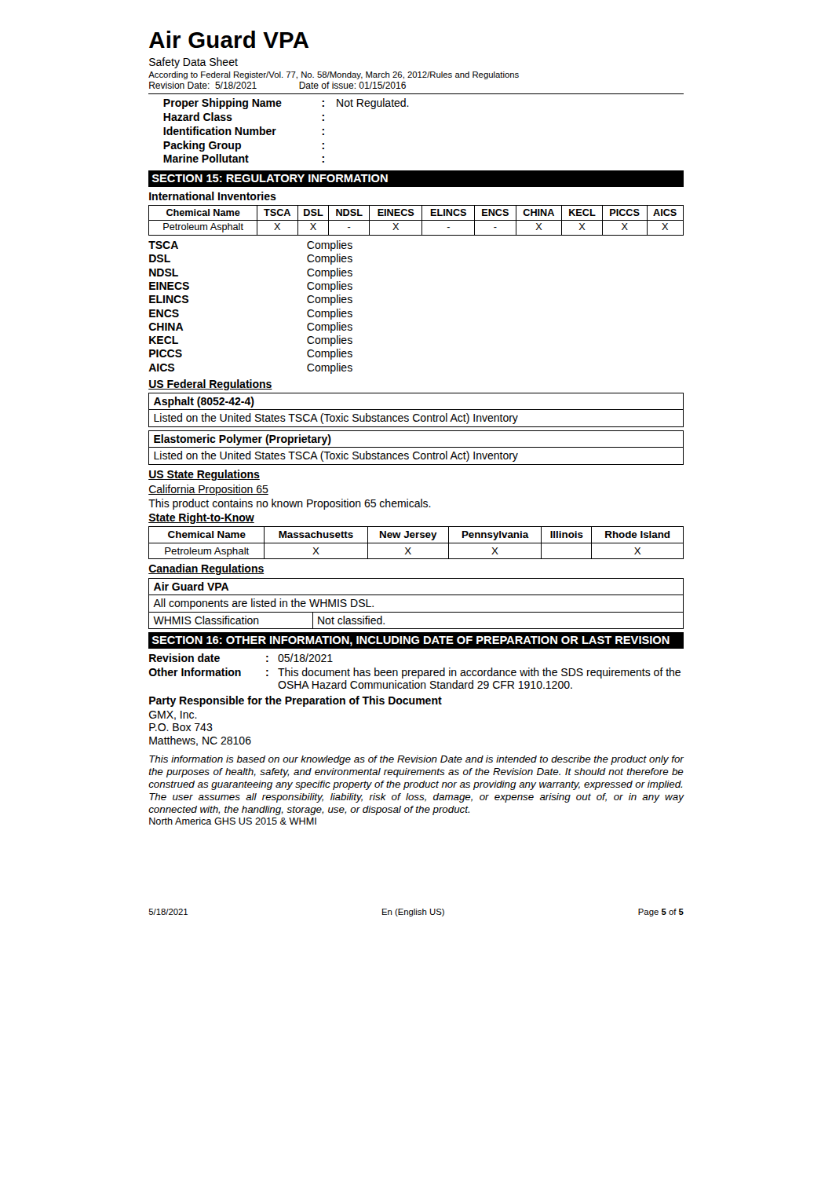Air Guard VPA
Safety Data Sheet
According to Federal Register/Vol. 77, No. 58/Monday, March 26, 2012/Rules and Regulations
Revision Date: 5/18/2021Date of issue: 01/15/2016
| Proper Shipping Name | : | Not Regulated. |
| Hazard Class | : | |
| Identification Number | : | |
| Packing Group | : | |
| Marine Pollutant | : | |
SECTION 15: REGULATORY INFORMATION
International Inventories
| Chemical Name | TSCA | DSL | NDSL | EINECS | ELINCS | ENCS | CHINA | KECL | PICCS | AICS |
| --- | --- | --- | --- | --- | --- | --- | --- | --- | --- | --- |
| Petroleum Asphalt | X | X | - | X | - | - | X | X | X | X |
| TSCA | Complies |
| DSL | Complies |
| NDSL | Complies |
| EINECS | Complies |
| ELINCS | Complies |
| ENCS | Complies |
| CHINA | Complies |
| KECL | Complies |
| PICCS | Complies |
| AICS | Complies |
US Federal Regulations
| Asphalt (8052-42-4) |
| Listed on the United States TSCA (Toxic Substances Control Act) Inventory |
| Elastomeric Polymer (Proprietary) |
| Listed on the United States TSCA (Toxic Substances Control Act) Inventory |
US State Regulations
California Proposition 65
This product contains no known Proposition 65 chemicals.
State Right-to-Know
| Chemical Name | Massachusetts | New Jersey | Pennsylvania | Illinois | Rhode Island |
| --- | --- | --- | --- | --- | --- |
| Petroleum Asphalt | X | X | X | | X |
Canadian Regulations
| Air Guard VPA |
| All components are listed in the WHMIS DSL. |
| WHMIS Classification | Not classified. |
SECTION 16: OTHER INFORMATION, INCLUDING DATE OF PREPARATION OR LAST REVISION
| Revision date | : | 05/18/2021 |
| Other Information | : | This document has been prepared in accordance with the SDS requirements of the OSHA Hazard Communication Standard 29 CFR 1910.1200. |
Party Responsible for the Preparation of This Document
GMX, Inc.
P.O. Box 743
Matthews, NC 28106
This information is based on our knowledge as of the Revision Date and is intended to describe the product only for the purposes of health, safety, and environmental requirements as of the Revision Date. It should not therefore be construed as guaranteeing any specific property of the product nor as providing any warranty, expressed or implied. The user assumes all responsibility, liability, risk of loss, damage, or expense arising out of, or in any way connected with, the handling, storage, use, or disposal of the product.
North America GHS US 2015 & WHMI
5/18/2021 Page 5 of 5
En (English US)